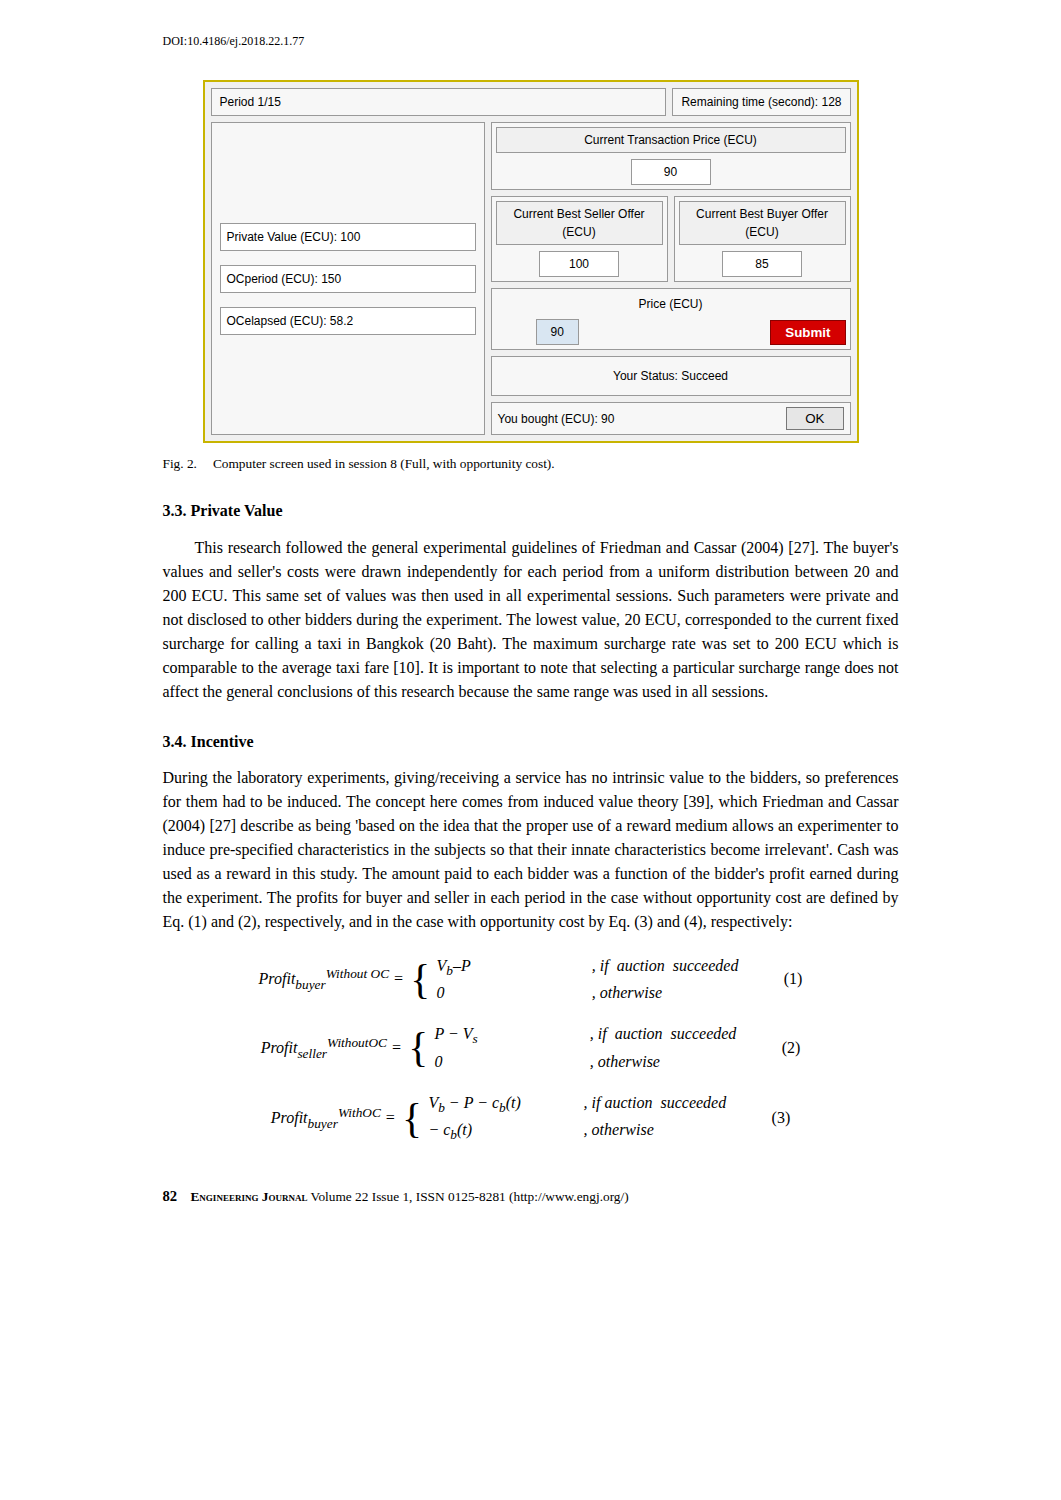DOI:10.4186/ej.2018.22.1.77
Period 1/15
Remaining time (second): 128
Private Value (ECU): 100
OCperiod (ECU): 150
OCelapsed (ECU): 58.2
Current Transaction Price (ECU)
90
Current Best Seller Offer (ECU)
100
Current Best Buyer Offer (ECU)
85
Price (ECU)
90
Submit
Your Status: Succeed
You bought (ECU): 90 OK
Fig. 2. Computer screen used in session 8 (Full, with opportunity cost).
3.3. Private Value
This research followed the general experimental guidelines of Friedman and Cassar (2004) [27]. The buyer's values and seller's costs were drawn independently for each period from a uniform distribution between 20 and 200 ECU. This same set of values was then used in all experimental sessions. Such parameters were private and not disclosed to other bidders during the experiment. The lowest value, 20 ECU, corresponded to the current fixed surcharge for calling a taxi in Bangkok (20 Baht). The maximum surcharge rate was set to 200 ECU which is comparable to the average taxi fare [10]. It is important to note that selecting a particular surcharge range does not affect the general conclusions of this research because the same range was used in all sessions.
3.4. Incentive
During the laboratory experiments, giving/receiving a service has no intrinsic value to the bidders, so preferences for them had to be induced. The concept here comes from induced value theory [39], which Friedman and Cassar (2004) [27] describe as being 'based on the idea that the proper use of a reward medium allows an experimenter to induce pre-specified characteristics in the subjects so that their innate characteristics become irrelevant'. Cash was used as a reward in this study. The amount paid to each bidder was a function of the bidder's profit earned during the experiment. The profits for buyer and seller in each period in the case without opportunity cost are defined by Eq. (1) and (2), respectively, and in the case with opportunity cost by Eq. (3) and (4), respectively:
ProfitbuyerWithout OC = { Vb–P, if auction succeeded 0, otherwise
(1)
ProfitsellerWithoutOC = { P − Vs, if auction succeeded 0, otherwise
(2)
ProfitbuyerWithOC = { Vb − P − cb(t), if auction succeeded − cb(t), otherwise
(3)
82 Engineering Journal Volume 22 Issue 1, ISSN 0125-8281 (http://www.engj.org/)